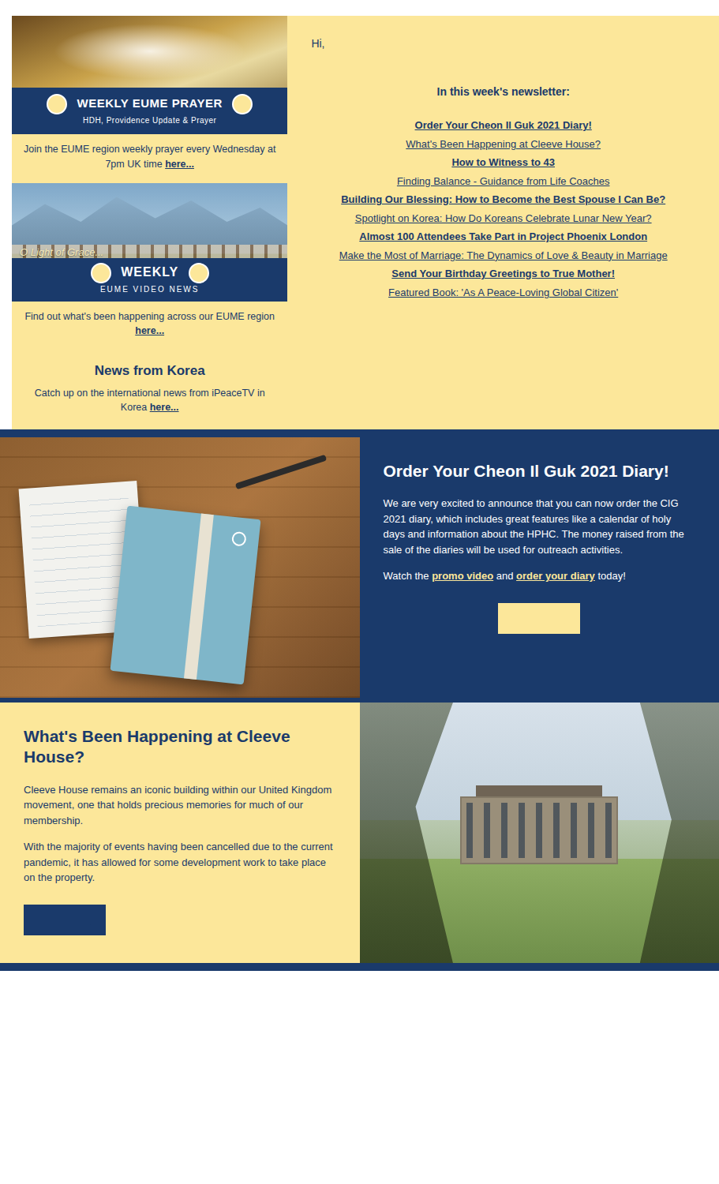WEEKLY EUME PRAYER
HDH, Providence Update & Prayer
Join the EUME region weekly prayer every Wednesday at 7pm UK time here...
O Light of Grace...
WEEKLY
EUME VIDEO NEWS
Find out what's been happening across our EUME region here...
News from Korea
Catch up on the international news from iPeaceTV in Korea here...
Hi,
In this week's newsletter:
Order Your Cheon Il Guk 2021 Diary!
What's Been Happening at Cleeve House?
How to Witness to 43
Finding Balance - Guidance from Life Coaches
Building Our Blessing: How to Become the Best Spouse I Can Be?
Spotlight on Korea: How Do Koreans Celebrate Lunar New Year?
Almost 100 Attendees Take Part in Project Phoenix London
Make the Most of Marriage: The Dynamics of Love & Beauty in Marriage
Send Your Birthday Greetings to True Mother!
Featured Book: 'As A Peace-Loving Global Citizen'
Order Your Cheon Il Guk 2021 Diary!
We are very excited to announce that you can now order the CIG 2021 diary, which includes great features like a calendar of holy days and information about the HPHC. The money raised from the sale of the diaries will be used for outreach activities.
Watch the promo video and order your diary today!
View More
What's Been Happening at Cleeve House?
Cleeve House remains an iconic building within our United Kingdom movement, one that holds precious memories for much of our membership.
With the majority of events having been cancelled due to the current pandemic, it has allowed for some development work to take place on the property.
View More